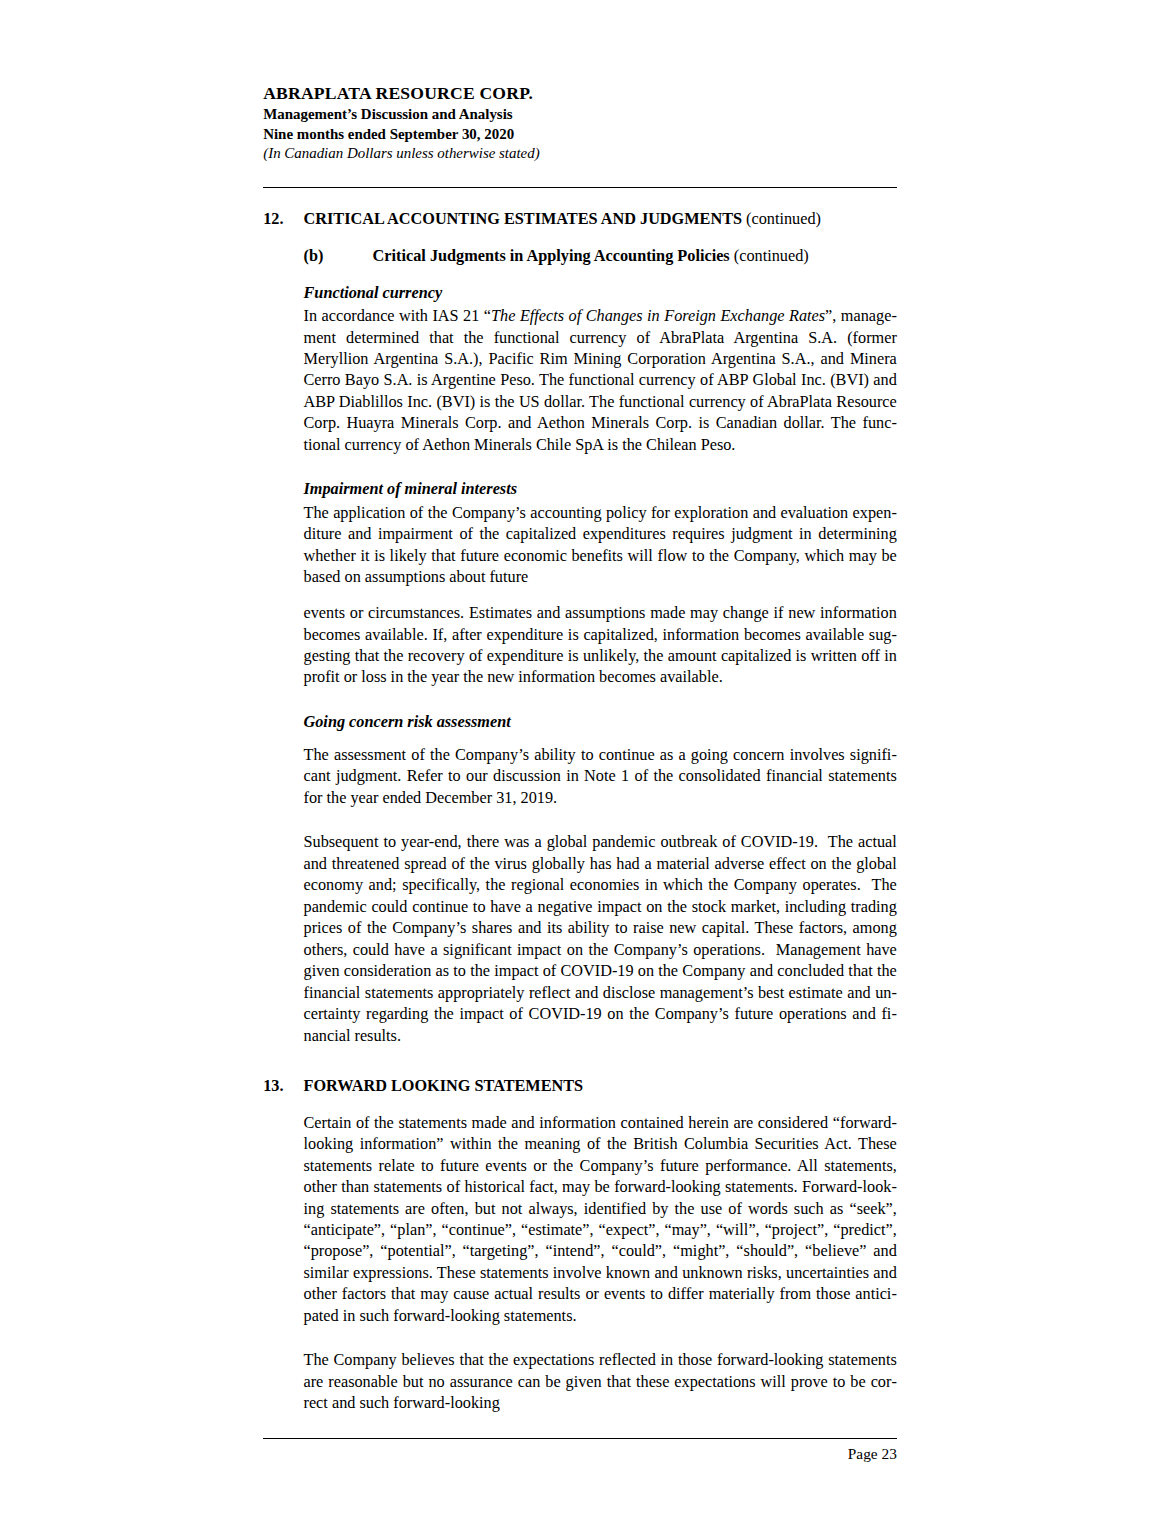ABRAPLATA RESOURCE CORP.
Management’s Discussion and Analysis
Nine months ended September 30, 2020
(In Canadian Dollars unless otherwise stated)
12.
CRITICAL ACCOUNTING ESTIMATES AND JUDGMENTS (continued)
(b)
Critical Judgments in Applying Accounting Policies (continued)
Functional currency
In accordance with IAS 21 “The Effects of Changes in Foreign Exchange Rates”, management determined that the functional currency of AbraPlata Argentina S.A. (former Meryllion Argentina S.A.), Pacific Rim Mining Corporation Argentina S.A., and Minera Cerro Bayo S.A. is Argentine Peso. The functional currency of ABP Global Inc. (BVI) and ABP Diablillos Inc. (BVI) is the US dollar. The functional currency of AbraPlata Resource Corp. Huayra Minerals Corp. and Aethon Minerals Corp. is Canadian dollar. The functional currency of Aethon Minerals Chile SpA is the Chilean Peso.
Impairment of mineral interests
The application of the Company’s accounting policy for exploration and evaluation expenditure and impairment of the capitalized expenditures requires judgment in determining whether it is likely that future economic benefits will flow to the Company, which may be based on assumptions about future
events or circumstances. Estimates and assumptions made may change if new information becomes available. If, after expenditure is capitalized, information becomes available suggesting that the recovery of expenditure is unlikely, the amount capitalized is written off in profit or loss in the year the new information becomes available.
Going concern risk assessment
The assessment of the Company’s ability to continue as a going concern involves significant judgment. Refer to our discussion in Note 1 of the consolidated financial statements for the year ended December 31, 2019.
Subsequent to year-end, there was a global pandemic outbreak of COVID-19. The actual and threatened spread of the virus globally has had a material adverse effect on the global economy and; specifically, the regional economies in which the Company operates. The pandemic could continue to have a negative impact on the stock market, including trading prices of the Company’s shares and its ability to raise new capital. These factors, among others, could have a significant impact on the Company’s operations. Management have given consideration as to the impact of COVID-19 on the Company and concluded that the financial statements appropriately reflect and disclose management’s best estimate and uncertainty regarding the impact of COVID-19 on the Company’s future operations and financial results.
13.
FORWARD LOOKING STATEMENTS
Certain of the statements made and information contained herein are considered “forward-looking information” within the meaning of the British Columbia Securities Act. These statements relate to future events or the Company’s future performance. All statements, other than statements of historical fact, may be forward-looking statements. Forward-looking statements are often, but not always, identified by the use of words such as “seek”, “anticipate”, “plan”, “continue”, “estimate”, “expect”, “may”, “will”, “project”, “predict”, “propose”, “potential”, “targeting”, “intend”, “could”, “might”, “should”, “believe” and similar expressions. These statements involve known and unknown risks, uncertainties and other factors that may cause actual results or events to differ materially from those anticipated in such forward-looking statements.
The Company believes that the expectations reflected in those forward-looking statements are reasonable but no assurance can be given that these expectations will prove to be correct and such forward-looking
Page 23